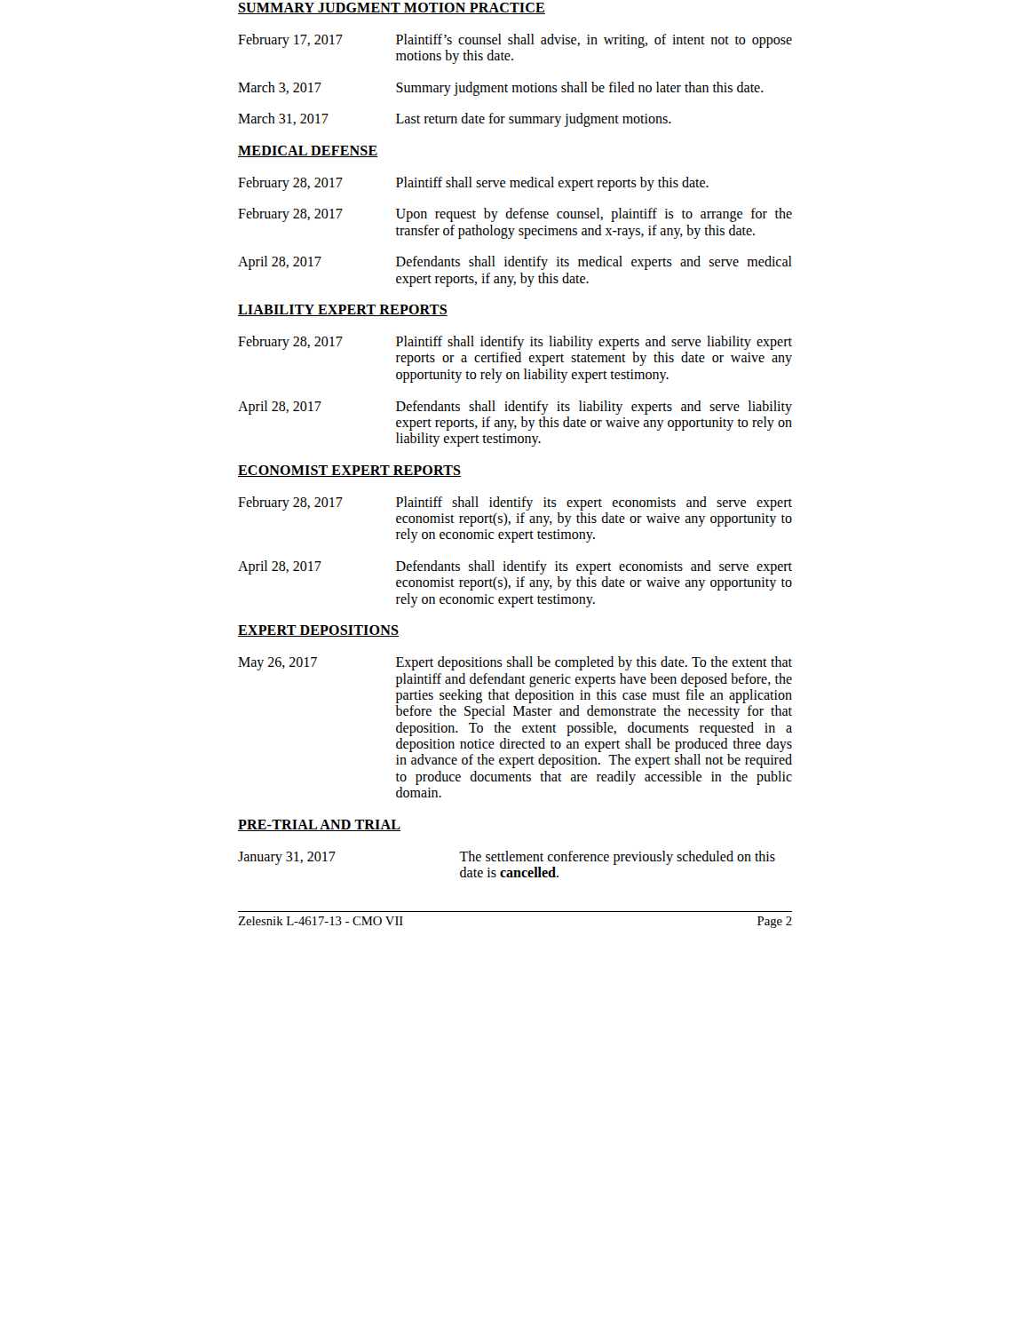SUMMARY JUDGMENT MOTION PRACTICE
February 17, 2017
Plaintiff’s counsel shall advise, in writing, of intent not to oppose motions by this date.
March 3, 2017
Summary judgment motions shall be filed no later than this date.
March 31, 2017
Last return date for summary judgment motions.
MEDICAL DEFENSE
February 28, 2017
Plaintiff shall serve medical expert reports by this date.
February 28, 2017
Upon request by defense counsel, plaintiff is to arrange for the transfer of pathology specimens and x-rays, if any, by this date.
April 28, 2017
Defendants shall identify its medical experts and serve medical expert reports, if any, by this date.
LIABILITY EXPERT REPORTS
February 28, 2017
Plaintiff shall identify its liability experts and serve liability expert reports or a certified expert statement by this date or waive any opportunity to rely on liability expert testimony.
April 28, 2017
Defendants shall identify its liability experts and serve liability expert reports, if any, by this date or waive any opportunity to rely on liability expert testimony.
ECONOMIST EXPERT REPORTS
February 28, 2017
Plaintiff shall identify its expert economists and serve expert economist report(s), if any, by this date or waive any opportunity to rely on economic expert testimony.
April 28, 2017
Defendants shall identify its expert economists and serve expert economist report(s), if any, by this date or waive any opportunity to rely on economic expert testimony.
EXPERT DEPOSITIONS
May 26, 2017
Expert depositions shall be completed by this date. To the extent that plaintiff and defendant generic experts have been deposed before, the parties seeking that deposition in this case must file an application before the Special Master and demonstrate the necessity for that deposition. To the extent possible, documents requested in a deposition notice directed to an expert shall be produced three days in advance of the expert deposition. The expert shall not be required to produce documents that are readily accessible in the public domain.
PRE-TRIAL AND TRIAL
January 31, 2017
The settlement conference previously scheduled on this date is cancelled.
Zelesnik L-4617-13 - CMO VII Page 2